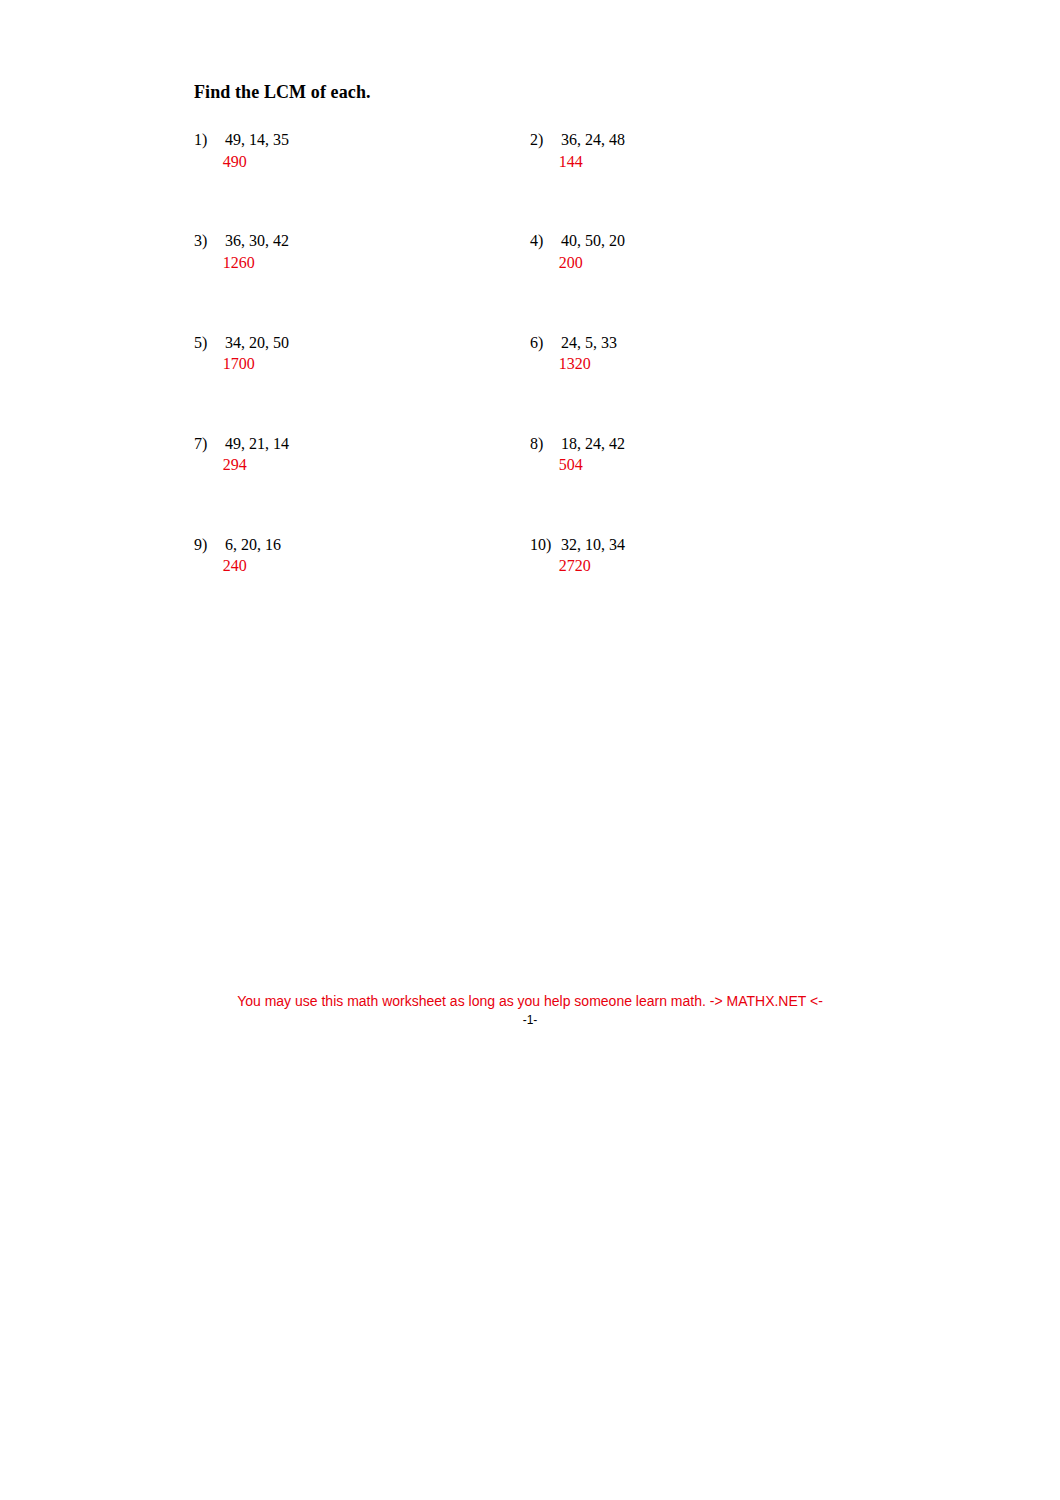Find the LCM of each.
| 1) 49, 14, 35 490 | 2) 36, 24, 48 144 |
| 3) 36, 30, 42 1260 | 4) 40, 50, 20 200 |
| 5) 34, 20, 50 1700 | 6) 24, 5, 33 1320 |
| 7) 49, 21, 14 294 | 8) 18, 24, 42 504 |
| 9) 6, 20, 16 240 | 10) 32, 10, 34 2720 |
You may use this math worksheet as long as you help someone learn math. -> MATHX.NET <-
-1-